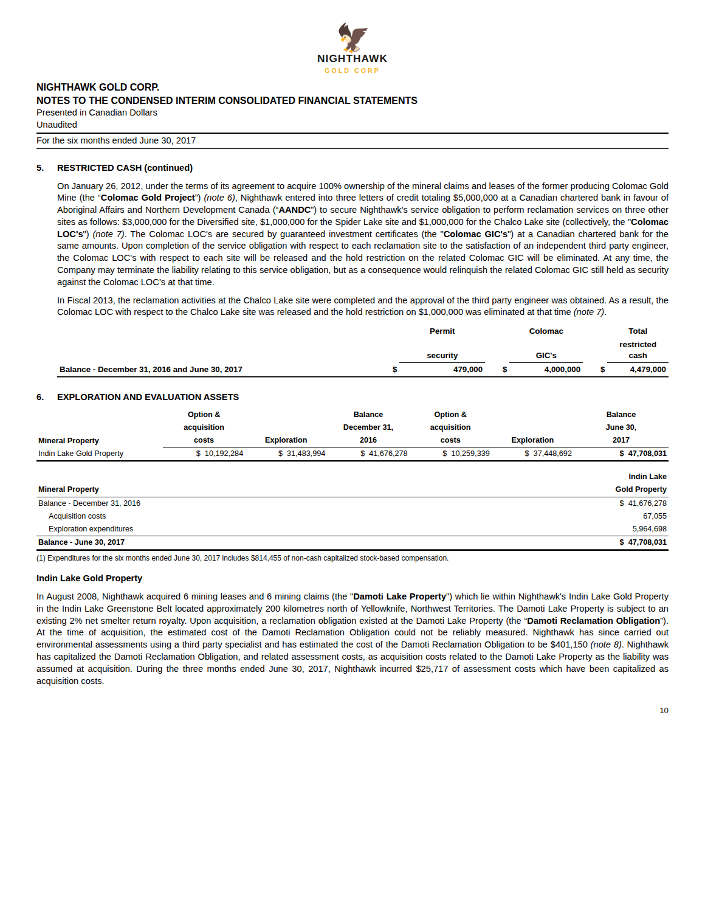🦅
NIGHTHAWK
GOLD CORP
NIGHTHAWK GOLD CORP.
NOTES TO THE CONDENSED INTERIM CONSOLIDATED FINANCIAL STATEMENTS
Presented in Canadian Dollars
Unaudited
For the six months ended June 30, 2017
5. RESTRICTED CASH (continued)
On January 26, 2012, under the terms of its agreement to acquire 100% ownership of the mineral claims and leases of the former producing Colomac Gold Mine (the “Colomac Gold Project”) (note 6), Nighthawk entered into three letters of credit totaling $5,000,000 at a Canadian chartered bank in favour of Aboriginal Affairs and Northern Development Canada (“AANDC”) to secure Nighthawk's service obligation to perform reclamation services on three other sites as follows: $3,000,000 for the Diversified site, $1,000,000 for the Spider Lake site and $1,000,000 for the Chalco Lake site (collectively, the "Colomac LOC's") (note 7). The Colomac LOC's are secured by guaranteed investment certificates (the "Colomac GIC's") at a Canadian chartered bank for the same amounts. Upon completion of the service obligation with respect to each reclamation site to the satisfaction of an independent third party engineer, the Colomac LOC's with respect to each site will be released and the hold restriction on the related Colomac GIC will be eliminated. At any time, the Company may terminate the liability relating to this service obligation, but as a consequence would relinquish the related Colomac GIC still held as security against the Colomac LOC’s at that time.
In Fiscal 2013, the reclamation activities at the Chalco Lake site were completed and the approval of the third party engineer was obtained. As a result, the Colomac LOC with respect to the Chalco Lake site was released and the hold restriction on $1,000,000 was eliminated at that time (note 7).
| | | Permit | | Colomac | | Total |
| | | security | | GIC's | | restricted cash |
| Balance - December 31, 2016 and June 30, 2017 | $ | 479,000 | $ | 4,000,000 | $ | 4,479,000 |
6. EXPLORATION AND EVALUATION ASSETS
| | Option & | | Balance | Option & | | Balance |
| | acquisition | | December 31, | acquisition | | June 30, |
| Mineral Property | costs | Exploration | 2016 | costs | Exploration | 2017 |
| Indin Lake Gold Property | $ 10,192,284 | $ 31,483,994 | $ 41,676,278 | $ 10,259,339 | $ 37,448,692 | $ 47,708,031 |
| | Indin Lake |
| Mineral Property | Gold Property |
| Balance - December 31, 2016 | $ 41,676,278 |
| Acquisition costs | 67,055 |
| Exploration expenditures | 5,964,698 |
| Balance - June 30, 2017 | $ 47,708,031 |
(1) Expenditures for the six months ended June 30, 2017 includes $814,455 of non-cash capitalized stock-based compensation.
Indin Lake Gold Property
In August 2008, Nighthawk acquired 6 mining leases and 6 mining claims (the "Damoti Lake Property") which lie within Nighthawk's Indin Lake Gold Property in the Indin Lake Greenstone Belt located approximately 200 kilometres north of Yellowknife, Northwest Territories. The Damoti Lake Property is subject to an existing 2% net smelter return royalty. Upon acquisition, a reclamation obligation existed at the Damoti Lake Property (the “Damoti Reclamation Obligation”). At the time of acquisition, the estimated cost of the Damoti Reclamation Obligation could not be reliably measured. Nighthawk has since carried out environmental assessments using a third party specialist and has estimated the cost of the Damoti Reclamation Obligation to be $401,150 (note 8). Nighthawk has capitalized the Damoti Reclamation Obligation, and related assessment costs, as acquisition costs related to the Damoti Lake Property as the liability was assumed at acquisition. During the three months ended June 30, 2017, Nighthawk incurred $25,717 of assessment costs which have been capitalized as acquisition costs.
10